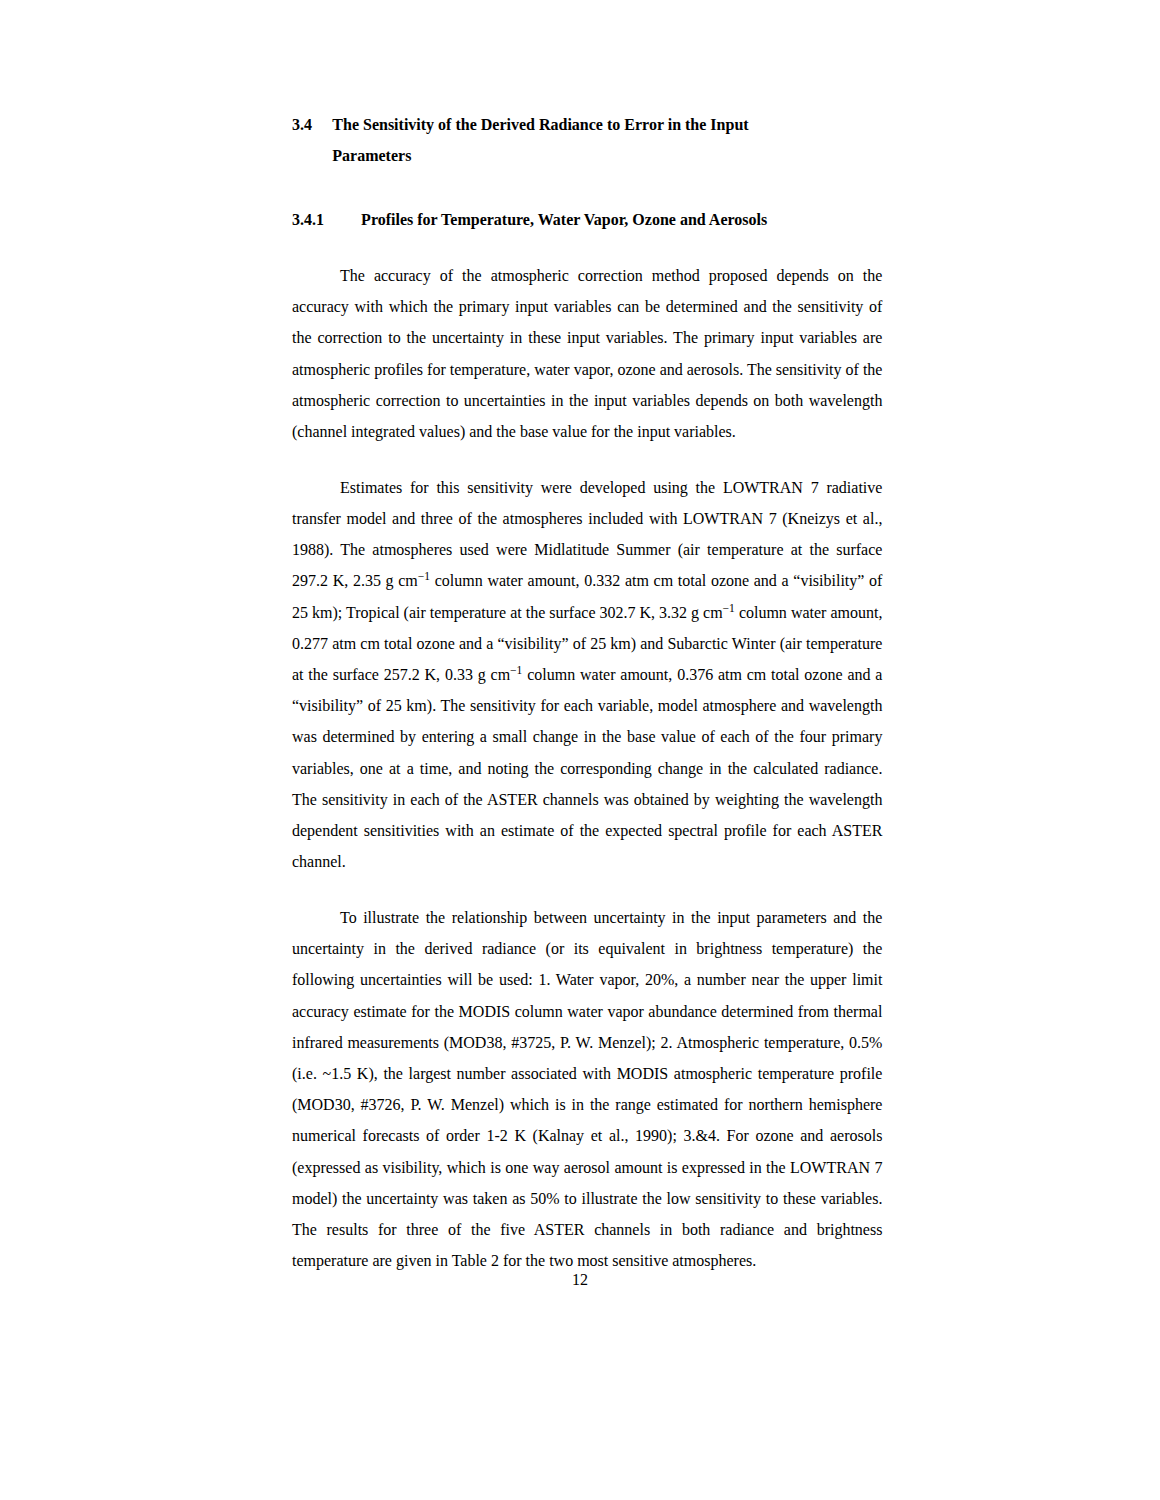3.4 The Sensitivity of the Derived Radiance to Error in the Input
Parameters
3.4.1 Profiles for Temperature, Water Vapor, Ozone and Aerosols
The accuracy of the atmospheric correction method proposed depends on the accuracy with which the primary input variables can be determined and the sensitivity of the correction to the uncertainty in these input variables. The primary input variables are atmospheric profiles for temperature, water vapor, ozone and aerosols. The sensitivity of the atmospheric correction to uncertainties in the input variables depends on both wavelength (channel integrated values) and the base value for the input variables.
Estimates for this sensitivity were developed using the LOWTRAN 7 radiative transfer model and three of the atmospheres included with LOWTRAN 7 (Kneizys et al., 1988). The atmospheres used were Midlatitude Summer (air temperature at the surface 297.2 K, 2.35 g cm−1 column water amount, 0.332 atm cm total ozone and a “visibility” of 25 km); Tropical (air temperature at the surface 302.7 K, 3.32 g cm−1 column water amount, 0.277 atm cm total ozone and a “visibility” of 25 km) and Subarctic Winter (air temperature at the surface 257.2 K, 0.33 g cm−1 column water amount, 0.376 atm cm total ozone and a “visibility” of 25 km). The sensitivity for each variable, model atmosphere and wavelength was determined by entering a small change in the base value of each of the four primary variables, one at a time, and noting the corresponding change in the calculated radiance. The sensitivity in each of the ASTER channels was obtained by weighting the wavelength dependent sensitivities with an estimate of the expected spectral profile for each ASTER channel.
To illustrate the relationship between uncertainty in the input parameters and the uncertainty in the derived radiance (or its equivalent in brightness temperature) the following uncertainties will be used: 1. Water vapor, 20%, a number near the upper limit accuracy estimate for the MODIS column water vapor abundance determined from thermal infrared measurements (MOD38, #3725, P. W. Menzel); 2. Atmospheric temperature, 0.5% (i.e. ~1.5 K), the largest number associated with MODIS atmospheric temperature profile (MOD30, #3726, P. W. Menzel) which is in the range estimated for northern hemisphere numerical forecasts of order 1-2 K (Kalnay et al., 1990); 3.&4. For ozone and aerosols (expressed as visibility, which is one way aerosol amount is expressed in the LOWTRAN 7 model) the uncertainty was taken as 50% to illustrate the low sensitivity to these variables. The results for three of the five ASTER channels in both radiance and brightness temperature are given in Table 2 for the two most sensitive atmospheres.
12